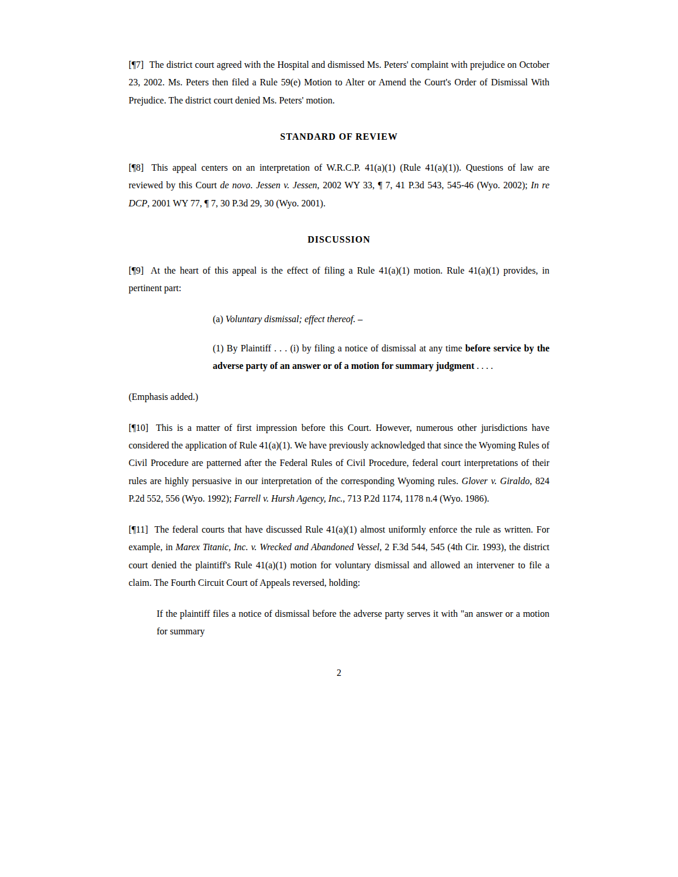[¶7] The district court agreed with the Hospital and dismissed Ms. Peters' complaint with prejudice on October 23, 2002. Ms. Peters then filed a Rule 59(e) Motion to Alter or Amend the Court's Order of Dismissal With Prejudice. The district court denied Ms. Peters' motion.
STANDARD OF REVIEW
[¶8] This appeal centers on an interpretation of W.R.C.P. 41(a)(1) (Rule 41(a)(1)). Questions of law are reviewed by this Court de novo. Jessen v. Jessen, 2002 WY 33, ¶ 7, 41 P.3d 543, 545-46 (Wyo. 2002); In re DCP, 2001 WY 77, ¶ 7, 30 P.3d 29, 30 (Wyo. 2001).
DISCUSSION
[¶9] At the heart of this appeal is the effect of filing a Rule 41(a)(1) motion. Rule 41(a)(1) provides, in pertinent part:
(a) Voluntary dismissal; effect thereof. –
(1) By Plaintiff . . . (i) by filing a notice of dismissal at any time before service by the adverse party of an answer or of a motion for summary judgment . . . .
(Emphasis added.)
[¶10] This is a matter of first impression before this Court. However, numerous other jurisdictions have considered the application of Rule 41(a)(1). We have previously acknowledged that since the Wyoming Rules of Civil Procedure are patterned after the Federal Rules of Civil Procedure, federal court interpretations of their rules are highly persuasive in our interpretation of the corresponding Wyoming rules. Glover v. Giraldo, 824 P.2d 552, 556 (Wyo. 1992); Farrell v. Hursh Agency, Inc., 713 P.2d 1174, 1178 n.4 (Wyo. 1986).
[¶11] The federal courts that have discussed Rule 41(a)(1) almost uniformly enforce the rule as written. For example, in Marex Titanic, Inc. v. Wrecked and Abandoned Vessel, 2 F.3d 544, 545 (4th Cir. 1993), the district court denied the plaintiff's Rule 41(a)(1) motion for voluntary dismissal and allowed an intervener to file a claim. The Fourth Circuit Court of Appeals reversed, holding:
If the plaintiff files a notice of dismissal before the adverse party serves it with "an answer or a motion for summary
2